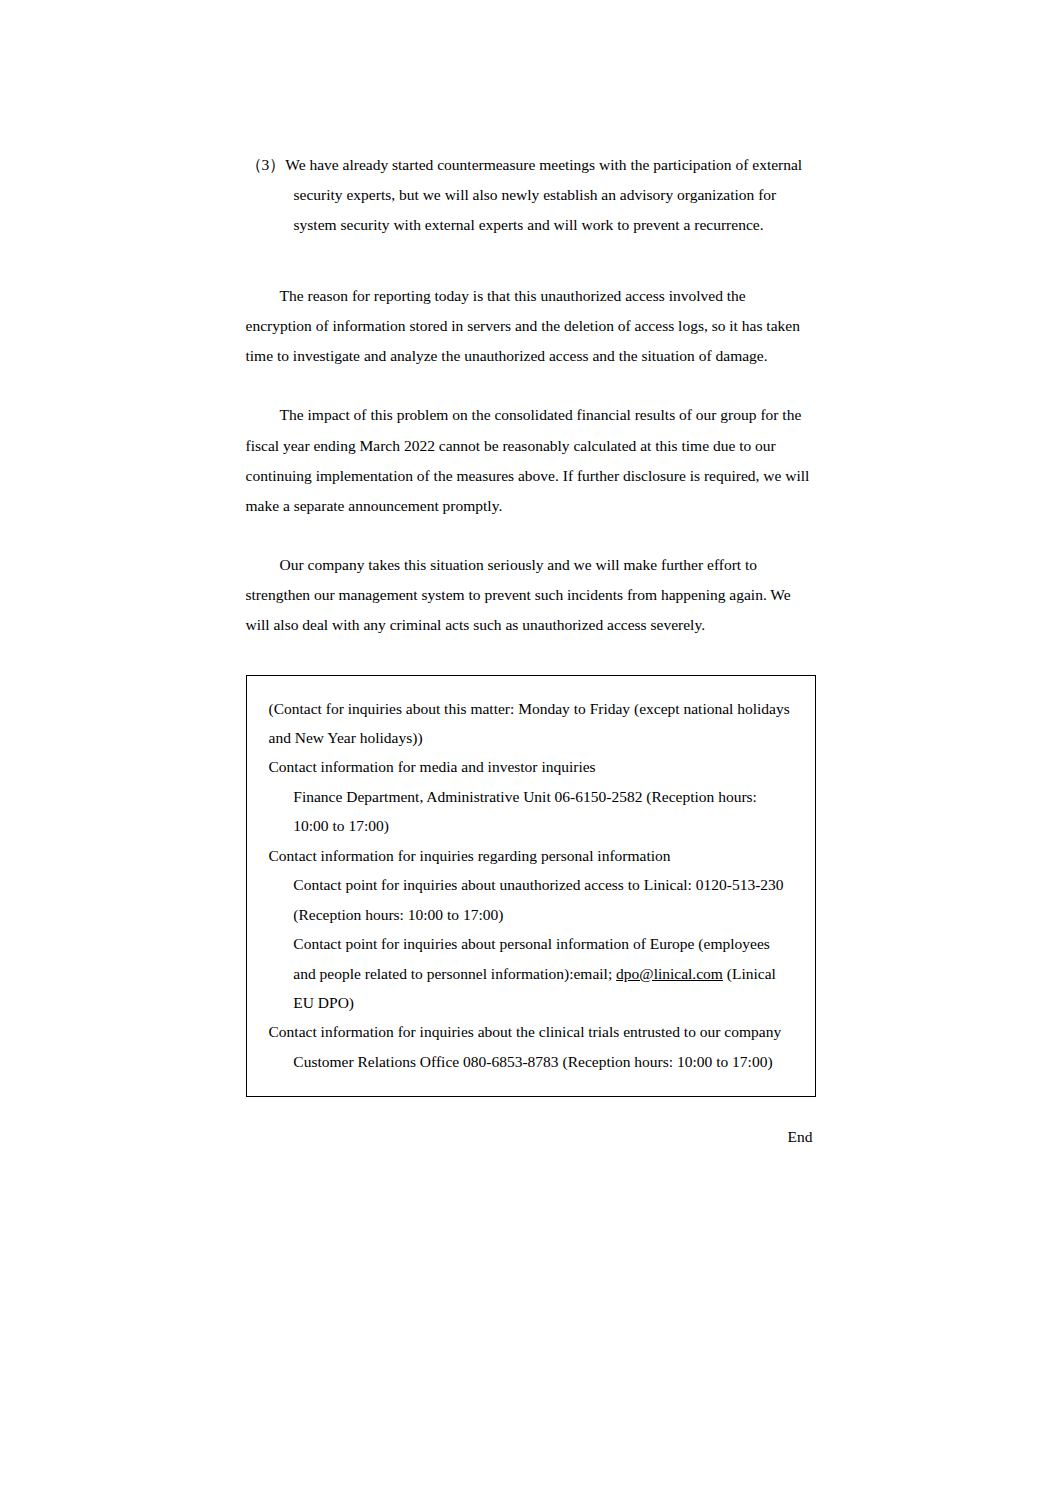（3）We have already started countermeasure meetings with the participation of external security experts, but we will also newly establish an advisory organization for system security with external experts and will work to prevent a recurrence.
The reason for reporting today is that this unauthorized access involved the encryption of information stored in servers and the deletion of access logs, so it has taken time to investigate and analyze the unauthorized access and the situation of damage.
The impact of this problem on the consolidated financial results of our group for the fiscal year ending March 2022 cannot be reasonably calculated at this time due to our continuing implementation of the measures above. If further disclosure is required, we will make a separate announcement promptly.
Our company takes this situation seriously and we will make further effort to strengthen our management system to prevent such incidents from happening again. We will also deal with any criminal acts such as unauthorized access severely.
(Contact for inquiries about this matter: Monday to Friday (except national holidays and New Year holidays))
Contact information for media and investor inquiries
Finance Department, Administrative Unit 06-6150-2582 (Reception hours: 10:00 to 17:00)
Contact information for inquiries regarding personal information
Contact point for inquiries about unauthorized access to Linical: 0120-513-230 (Reception hours: 10:00 to 17:00)
Contact point for inquiries about personal information of Europe (employees and people related to personnel information):email; dpo@linical.com (Linical EU DPO)
Contact information for inquiries about the clinical trials entrusted to our company
Customer Relations Office 080-6853-8783 (Reception hours: 10:00 to 17:00)
End